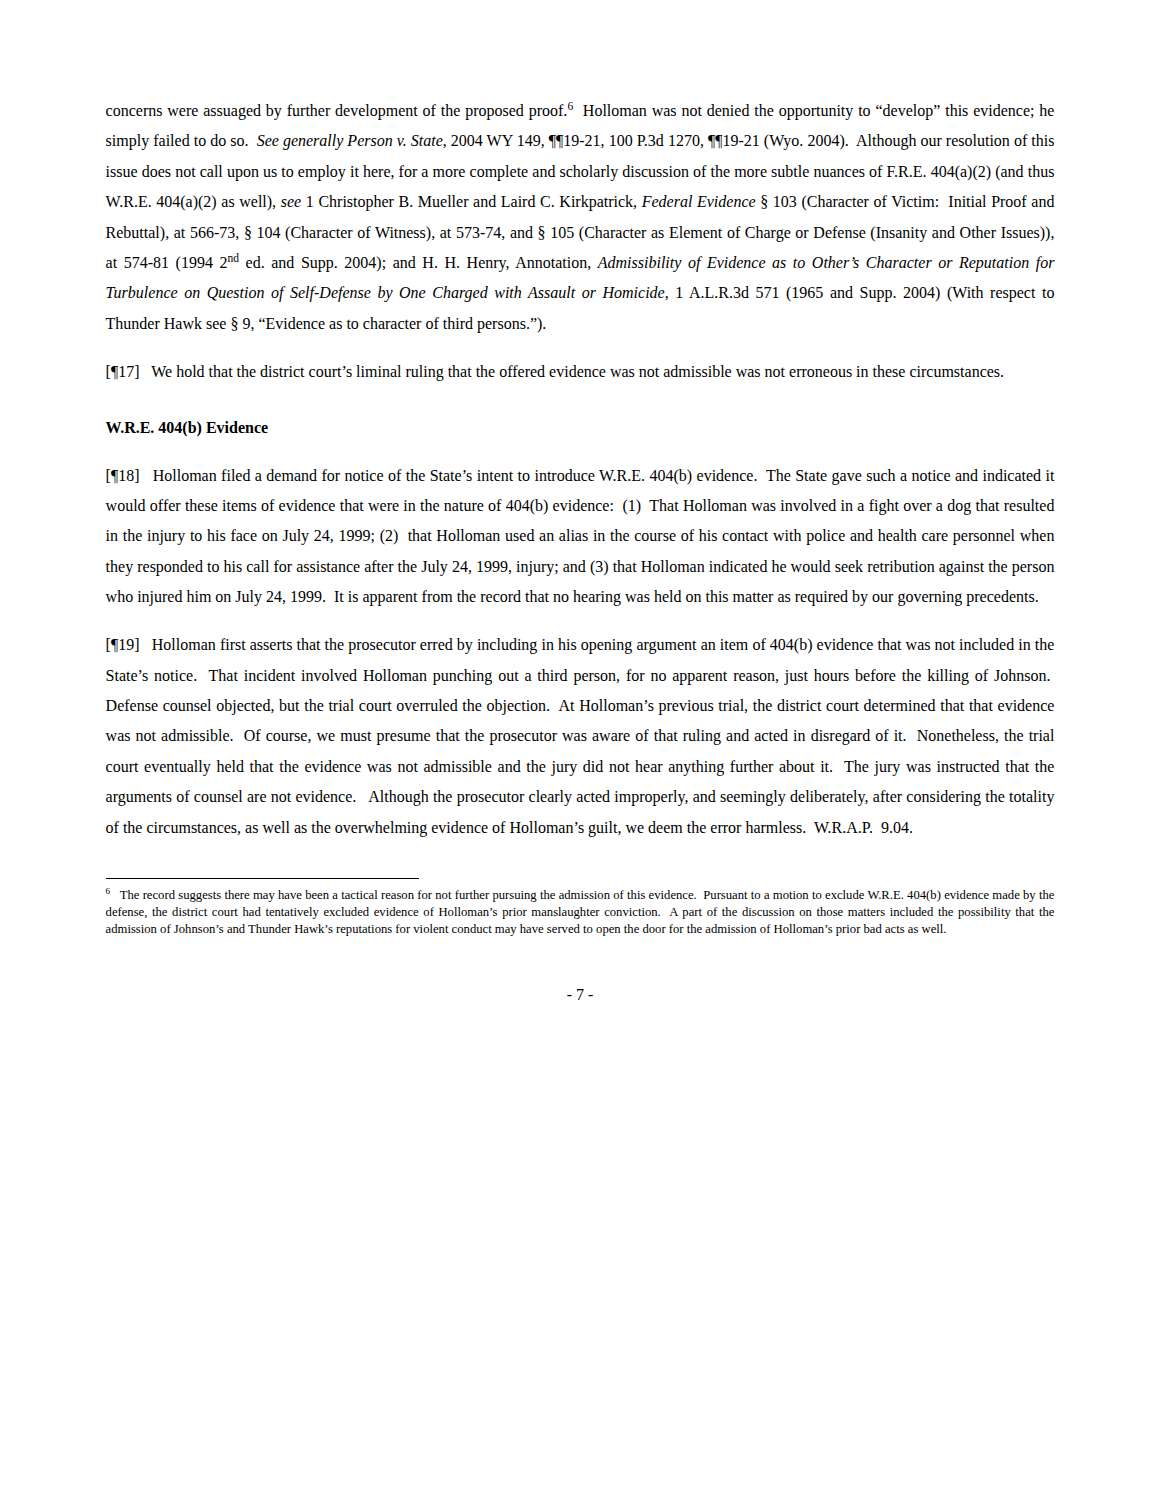concerns were assuaged by further development of the proposed proof.6 Holloman was not denied the opportunity to “develop” this evidence; he simply failed to do so. See generally Person v. State, 2004 WY 149, ¶¶19-21, 100 P.3d 1270, ¶¶19-21 (Wyo. 2004). Although our resolution of this issue does not call upon us to employ it here, for a more complete and scholarly discussion of the more subtle nuances of F.R.E. 404(a)(2) (and thus W.R.E. 404(a)(2) as well), see 1 Christopher B. Mueller and Laird C. Kirkpatrick, Federal Evidence § 103 (Character of Victim: Initial Proof and Rebuttal), at 566-73, § 104 (Character of Witness), at 573-74, and § 105 (Character as Element of Charge or Defense (Insanity and Other Issues)), at 574-81 (1994 2nd ed. and Supp. 2004); and H. H. Henry, Annotation, Admissibility of Evidence as to Other’s Character or Reputation for Turbulence on Question of Self-Defense by One Charged with Assault or Homicide, 1 A.L.R.3d 571 (1965 and Supp. 2004) (With respect to Thunder Hawk see § 9, “Evidence as to character of third persons.”).
[¶17] We hold that the district court’s liminal ruling that the offered evidence was not admissible was not erroneous in these circumstances.
W.R.E. 404(b) Evidence
[¶18] Holloman filed a demand for notice of the State’s intent to introduce W.R.E. 404(b) evidence. The State gave such a notice and indicated it would offer these items of evidence that were in the nature of 404(b) evidence: (1) That Holloman was involved in a fight over a dog that resulted in the injury to his face on July 24, 1999; (2) that Holloman used an alias in the course of his contact with police and health care personnel when they responded to his call for assistance after the July 24, 1999, injury; and (3) that Holloman indicated he would seek retribution against the person who injured him on July 24, 1999. It is apparent from the record that no hearing was held on this matter as required by our governing precedents.
[¶19] Holloman first asserts that the prosecutor erred by including in his opening argument an item of 404(b) evidence that was not included in the State’s notice. That incident involved Holloman punching out a third person, for no apparent reason, just hours before the killing of Johnson. Defense counsel objected, but the trial court overruled the objection. At Holloman’s previous trial, the district court determined that that evidence was not admissible. Of course, we must presume that the prosecutor was aware of that ruling and acted in disregard of it. Nonetheless, the trial court eventually held that the evidence was not admissible and the jury did not hear anything further about it. The jury was instructed that the arguments of counsel are not evidence. Although the prosecutor clearly acted improperly, and seemingly deliberately, after considering the totality of the circumstances, as well as the overwhelming evidence of Holloman’s guilt, we deem the error harmless. W.R.A.P. 9.04.
6 The record suggests there may have been a tactical reason for not further pursuing the admission of this evidence. Pursuant to a motion to exclude W.R.E. 404(b) evidence made by the defense, the district court had tentatively excluded evidence of Holloman’s prior manslaughter conviction. A part of the discussion on those matters included the possibility that the admission of Johnson’s and Thunder Hawk’s reputations for violent conduct may have served to open the door for the admission of Holloman’s prior bad acts as well.
- 7 -